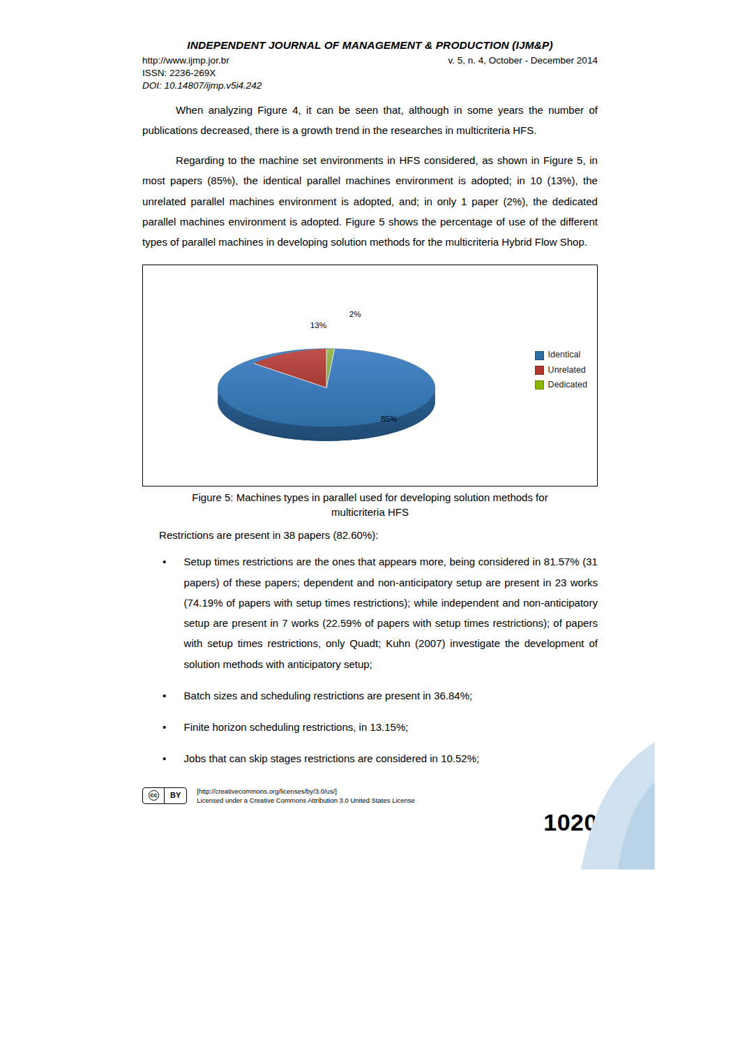INDEPENDENT JOURNAL OF MANAGEMENT & PRODUCTION (IJM&P)
http://www.ijmp.jor.br
v. 5, n. 4, October - December 2014
ISSN: 2236-269X
DOI: 10.14807/ijmp.v5i4.242
When analyzing Figure 4, it can be seen that, although in some years the number of publications decreased, there is a growth trend in the researches in multicriteria HFS.
Regarding to the machine set environments in HFS considered, as shown in Figure 5, in most papers (85%), the identical parallel machines environment is adopted; in 10 (13%), the unrelated parallel machines environment is adopted, and; in only 1 paper (2%), the dedicated parallel machines environment is adopted. Figure 5 shows the percentage of use of the different types of parallel machines in developing solution methods for the multicriteria Hybrid Flow Shop.
13% 2% 85%
Identical
Unrelated
Dedicated
Figure 5: Machines types in parallel used for developing solution methods for
multicriteria HFS
Restrictions are present in 38 papers (82.60%):
Setup times restrictions are the ones that appears more, being considered in 81.57% (31 papers) of these papers; dependent and non-anticipatory setup are present in 23 works (74.19% of papers with setup times restrictions); while independent and non-anticipatory setup are present in 7 works (22.59% of papers with setup times restrictions); of papers with setup times restrictions, only Quadt; Kuhn (2007) investigate the development of solution methods with anticipatory setup;
Batch sizes and scheduling restrictions are present in 36.84%;
Finite horizon scheduling restrictions, in 13.15%;
Jobs that can skip stages restrictions are considered in 10.52%;
cc BY [http://creativecommons.org/licenses/by/3.0/us/]
Licensed under a Creative Commons Attribution 3.0 United States License
1020